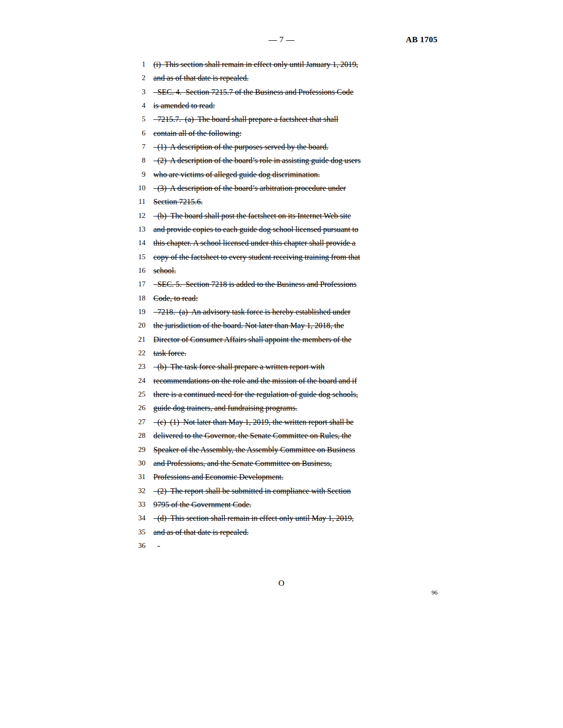— 7 — AB 1705
| 1 | (i) This section shall remain in effect only until January 1, 2019, |
| 2 | and as of that date is repealed. |
| 3 | SEC. 4. Section 7215.7 of the Business and Professions Code |
| 4 | is amended to read: |
| 5 | 7215.7. (a) The board shall prepare a factsheet that shall |
| 6 | contain all of the following: |
| 7 | (1) A description of the purposes served by the board. |
| 8 | (2) A description of the board’s role in assisting guide dog users |
| 9 | who are victims of alleged guide dog discrimination. |
| 10 | (3) A description of the board’s arbitration procedure under |
| 11 | Section 7215.6. |
| 12 | (b) The board shall post the factsheet on its Internet Web site |
| 13 | and provide copies to each guide dog school licensed pursuant to |
| 14 | this chapter. A school licensed under this chapter shall provide a |
| 15 | copy of the factsheet to every student receiving training from that |
| 16 | school. |
| 17 | SEC. 5. Section 7218 is added to the Business and Professions |
| 18 | Code, to read: |
| 19 | 7218. (a) An advisory task force is hereby established under |
| 20 | the jurisdiction of the board. Not later than May 1, 2018, the |
| 21 | Director of Consumer Affairs shall appoint the members of the |
| 22 | task force. |
| 23 | (b) The task force shall prepare a written report with |
| 24 | recommendations on the role and the mission of the board and if |
| 25 | there is a continued need for the regulation of guide dog schools, |
| 26 | guide dog trainers, and fundraising programs. |
| 27 | (c) (1) Not later than May 1, 2019, the written report shall be |
| 28 | delivered to the Governor, the Senate Committee on Rules, the |
| 29 | Speaker of the Assembly, the Assembly Committee on Business |
| 30 | and Professions, and the Senate Committee on Business, |
| 31 | Professions and Economic Development. |
| 32 | (2) The report shall be submitted in compliance with Section |
| 33 | 9795 of the Government Code. |
| 34 | (d) This section shall remain in effect only until May 1, 2019, |
| 35 | and as of that date is repealed. |
| 36 | - |
O
96